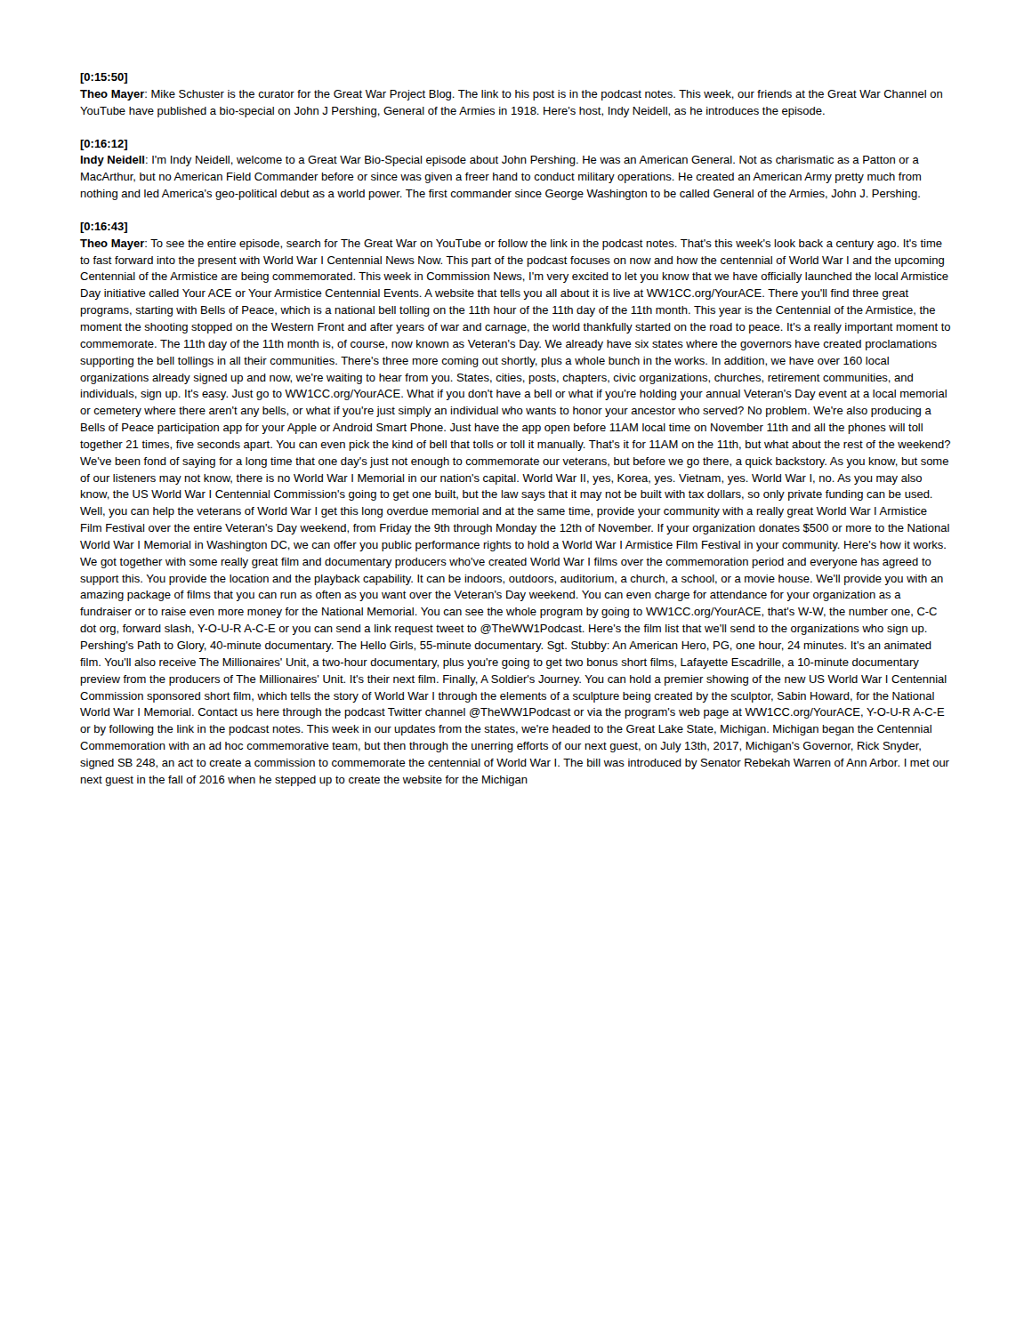[0:15:50]
Theo Mayer: Mike Schuster is the curator for the Great War Project Blog. The link to his post is in the podcast notes. This week, our friends at the Great War Channel on YouTube have published a bio-special on John J Pershing, General of the Armies in 1918. Here's host, Indy Neidell, as he introduces the episode.
[0:16:12]
Indy Neidell: I'm Indy Neidell, welcome to a Great War Bio-Special episode about John Pershing. He was an American General. Not as charismatic as a Patton or a MacArthur, but no American Field Commander before or since was given a freer hand to conduct military operations. He created an American Army pretty much from nothing and led America's geo-political debut as a world power. The first commander since George Washington to be called General of the Armies, John J. Pershing.
[0:16:43]
Theo Mayer: To see the entire episode, search for The Great War on YouTube or follow the link in the podcast notes. That's this week's look back a century ago. It's time to fast forward into the present with World War I Centennial News Now. This part of the podcast focuses on now and how the centennial of World War I and the upcoming Centennial of the Armistice are being commemorated. This week in Commission News, I'm very excited to let you know that we have officially launched the local Armistice Day initiative called Your ACE or Your Armistice Centennial Events. A website that tells you all about it is live at WW1CC.org/YourACE. There you'll find three great programs, starting with Bells of Peace, which is a national bell tolling on the 11th hour of the 11th day of the 11th month. This year is the Centennial of the Armistice, the moment the shooting stopped on the Western Front and after years of war and carnage, the world thankfully started on the road to peace. It's a really important moment to commemorate. The 11th day of the 11th month is, of course, now known as Veteran's Day. We already have six states where the governors have created proclamations supporting the bell tollings in all their communities. There's three more coming out shortly, plus a whole bunch in the works. In addition, we have over 160 local organizations already signed up and now, we're waiting to hear from you. States, cities, posts, chapters, civic organizations, churches, retirement communities, and individuals, sign up. It's easy. Just go to WW1CC.org/YourACE. What if you don't have a bell or what if you're holding your annual Veteran's Day event at a local memorial or cemetery where there aren't any bells, or what if you're just simply an individual who wants to honor your ancestor who served? No problem. We're also producing a Bells of Peace participation app for your Apple or Android Smart Phone. Just have the app open before 11AM local time on November 11th and all the phones will toll together 21 times, five seconds apart. You can even pick the kind of bell that tolls or toll it manually. That's it for 11AM on the 11th, but what about the rest of the weekend? We've been fond of saying for a long time that one day's just not enough to commemorate our veterans, but before we go there, a quick backstory. As you know, but some of our listeners may not know, there is no World War I Memorial in our nation's capital. World War II, yes, Korea, yes. Vietnam, yes. World War I, no. As you may also know, the US World War I Centennial Commission's going to get one built, but the law says that it may not be built with tax dollars, so only private funding can be used. Well, you can help the veterans of World War I get this long overdue memorial and at the same time, provide your community with a really great World War I Armistice Film Festival over the entire Veteran's Day weekend, from Friday the 9th through Monday the 12th of November. If your organization donates $500 or more to the National World War I Memorial in Washington DC, we can offer you public performance rights to hold a World War I Armistice Film Festival in your community. Here's how it works. We got together with some really great film and documentary producers who've created World War I films over the commemoration period and everyone has agreed to support this. You provide the location and the playback capability. It can be indoors, outdoors, auditorium, a church, a school, or a movie house. We'll provide you with an amazing package of films that you can run as often as you want over the Veteran's Day weekend. You can even charge for attendance for your organization as a fundraiser or to raise even more money for the National Memorial. You can see the whole program by going to WW1CC.org/YourACE, that's W-W, the number one, C-C dot org, forward slash, Y-O-U-R A-C-E or you can send a link request tweet to @TheWW1Podcast. Here's the film list that we'll send to the organizations who sign up. Pershing's Path to Glory, 40-minute documentary. The Hello Girls, 55-minute documentary. Sgt. Stubby: An American Hero, PG, one hour, 24 minutes. It's an animated film. You'll also receive The Millionaires' Unit, a two-hour documentary, plus you're going to get two bonus short films, Lafayette Escadrille, a 10-minute documentary preview from the producers of The Millionaires' Unit. It's their next film. Finally, A Soldier's Journey. You can hold a premier showing of the new US World War I Centennial Commission sponsored short film, which tells the story of World War I through the elements of a sculpture being created by the sculptor, Sabin Howard, for the National World War I Memorial. Contact us here through the podcast Twitter channel @TheWW1Podcast or via the program's web page at WW1CC.org/YourACE, Y-O-U-R A-C-E or by following the link in the podcast notes. This week in our updates from the states, we're headed to the Great Lake State, Michigan. Michigan began the Centennial Commemoration with an ad hoc commemorative team, but then through the unerring efforts of our next guest, on July 13th, 2017, Michigan's Governor, Rick Snyder, signed SB 248, an act to create a commission to commemorate the centennial of World War I. The bill was introduced by Senator Rebekah Warren of Ann Arbor. I met our next guest in the fall of 2016 when he stepped up to create the website for the Michigan